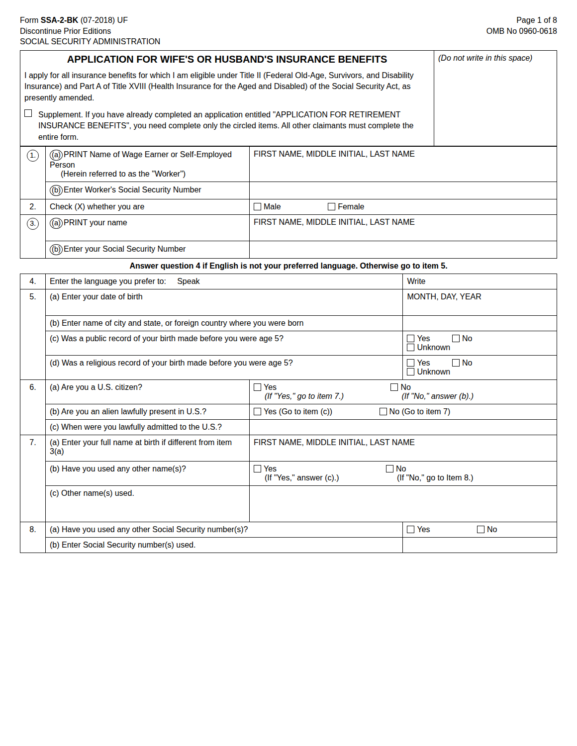Form SSA-2-BK (07-2018) UF
Discontinue Prior Editions
SOCIAL SECURITY ADMINISTRATION
Page 1 of 8
OMB No 0960-0618
| APPLICATION FOR WIFE'S OR HUSBAND'S INSURANCE BENEFITS I apply for all insurance benefits for which I am eligible under Title II (Federal Old-Age, Survivors, and Disability Insurance) and Part A of Title XVIII (Health Insurance for the Aged and Disabled) of the Social Security Act, as presently amended. Supplement. If you have already completed an application entitled "APPLICATION FOR RETIREMENT INSURANCE BENEFITS", you need complete only the circled items. All other claimants must complete the entire form. | (Do not write in this space) |
| 1. | (a) PRINT Name of Wage Earner or Self-Employed Person (Herein referred to as the "Worker") | FIRST NAME, MIDDLE INITIAL, LAST NAME |
| (b) Enter Worker's Social Security Number | |
| 2. | Check (X) whether you are | Male Female |
| 3. | (a) PRINT your name | FIRST NAME, MIDDLE INITIAL, LAST NAME |
| (b) Enter your Social Security Number | |
| Answer question 4 if English is not your preferred language. Otherwise go to item 5. |
| 4. | Enter the language you prefer to: Speak | Write |
| 5. | (a) Enter your date of birth | MONTH, DAY, YEAR |
| (b) Enter name of city and state, or foreign country where you were born | |
| (c) Was a public record of your birth made before you were age 5? | Yes No Unknown |
| (d) Was a religious record of your birth made before you were age 5? | Yes No Unknown |
| 6. | (a) Are you a U.S. citizen? | Yes (If "Yes," go to item 7.) No (If "No," answer (b).) |
| (b) Are you an alien lawfully present in U.S.? | Yes (Go to item (c)) No (Go to item 7) |
| (c) When were you lawfully admitted to the U.S.? | |
| 7. | (a) Enter your full name at birth if different from item 3(a) | FIRST NAME, MIDDLE INITIAL, LAST NAME |
| (b) Have you used any other name(s)? | Yes (If "Yes," answer (c).) No (If "No," go to Item 8.) |
| (c) Other name(s) used. | |
| 8. | (a) Have you used any other Social Security number(s)? | Yes No |
| (b) Enter Social Security number(s) used. | |